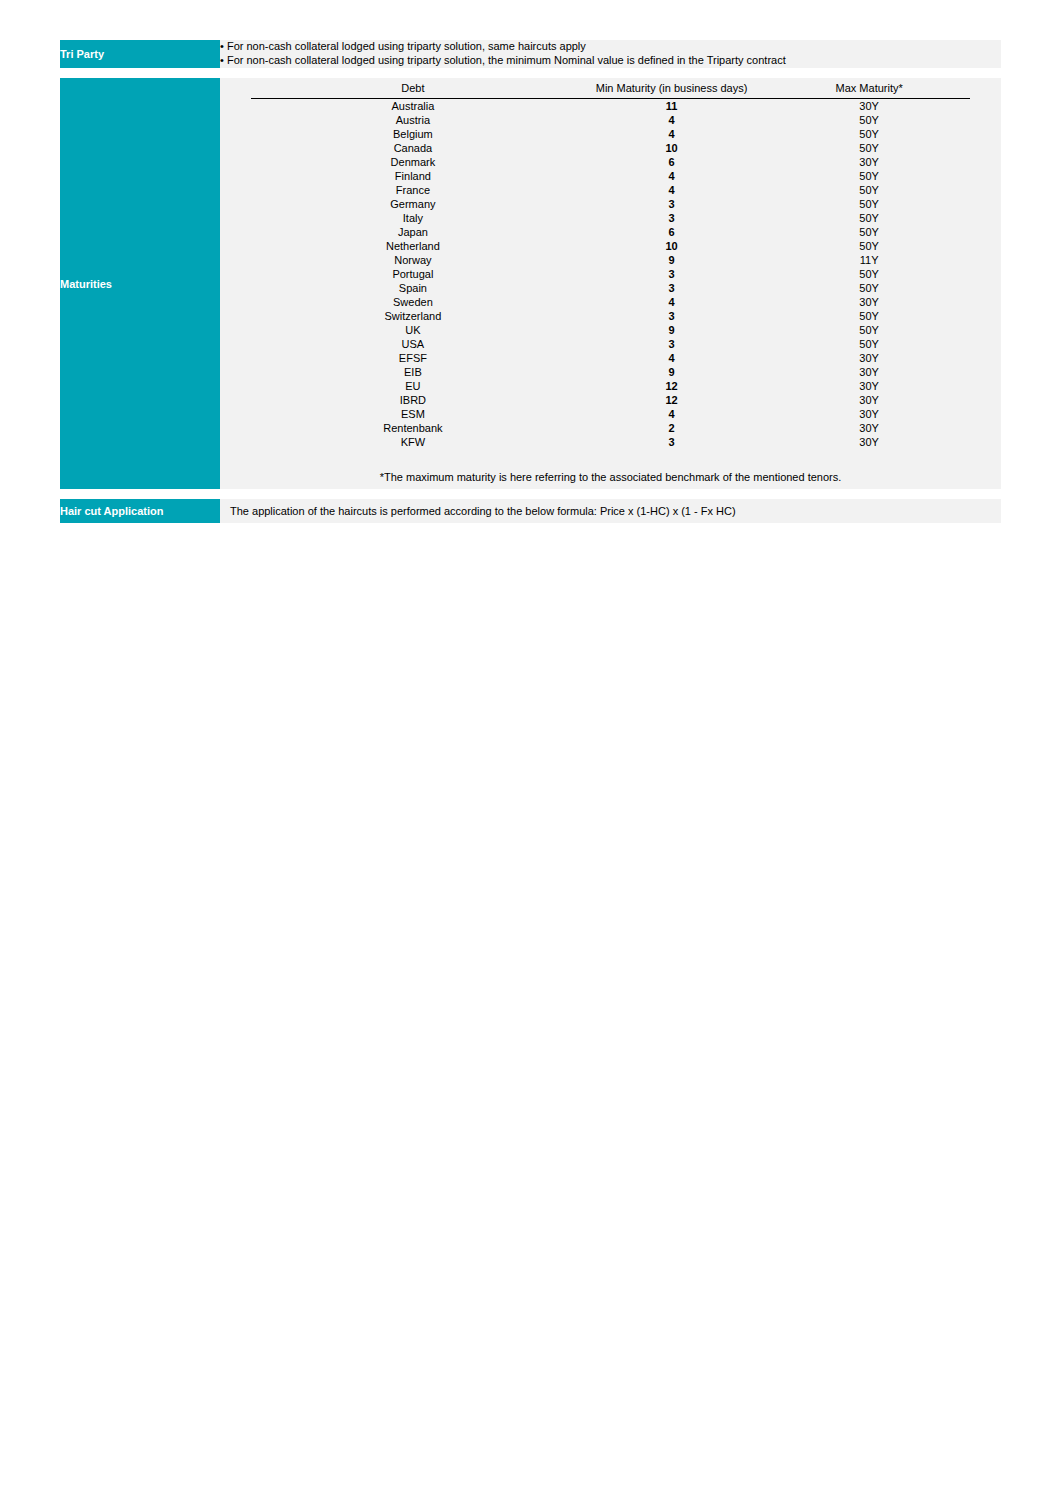| Tri Party | • For non-cash collateral lodged using triparty solution, same haircuts apply • For non-cash collateral lodged using triparty solution, the minimum Nominal value is defined in the Triparty contract |
| Maturities | / Debt / Min Maturity (in business days) / Max Maturity* / / --- / --- / --- / / Australia / 11 / 30Y / / Austria / 4 / 50Y / / Belgium / 4 / 50Y / / Canada / 10 / 50Y / / Denmark / 6 / 30Y / / Finland / 4 / 50Y / / France / 4 / 50Y / / Germany / 3 / 50Y / / Italy / 3 / 50Y / / Japan / 6 / 50Y / / Netherland / 10 / 50Y / / Norway / 9 / 11Y / / Portugal / 3 / 50Y / / Spain / 3 / 50Y / / Sweden / 4 / 30Y / / Switzerland / 3 / 50Y / / UK / 9 / 50Y / / USA / 3 / 50Y / / EFSF / 4 / 30Y / / EIB / 9 / 30Y / / EU / 12 / 30Y / / IBRD / 12 / 30Y / / ESM / 4 / 30Y / / Rentenbank / 2 / 30Y / / KFW / 3 / 30Y / *The maximum maturity is here referring to the associated benchmark of the mentioned tenors. |
| Hair cut Application | The application of the haircuts is performed according to the below formula: Price x (1-HC) x (1 - Fx HC) |